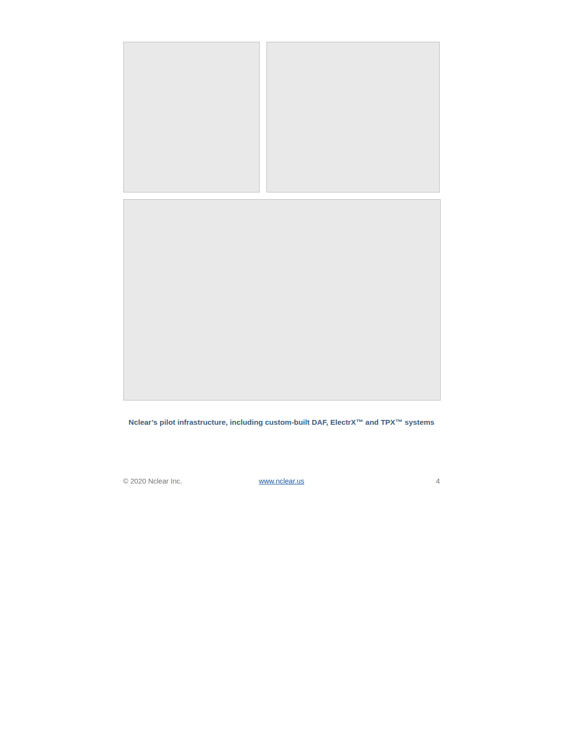Nclear’s pilot infrastructure, including custom-built DAF, ElectrX™ and TPX™ systems
© 2020 Nclear Inc.
www.nclear.us
4